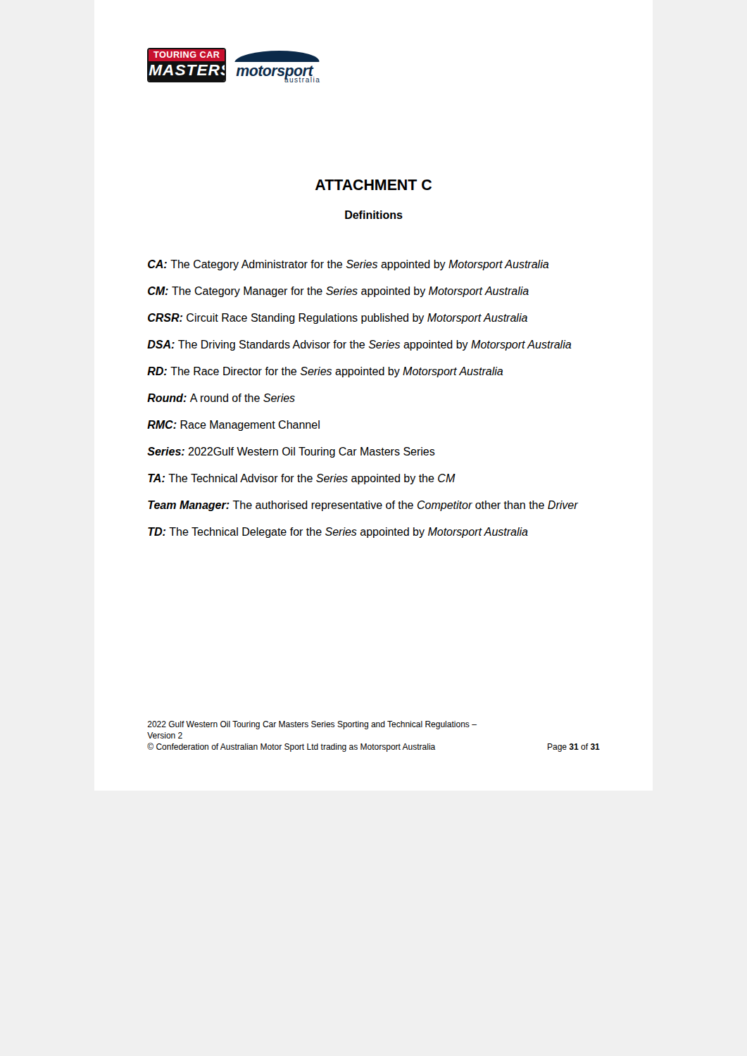TOURING CAR
MASTERS
motorsport
australia
ATTACHMENT C
Definitions
CA:
The Category Administrator for the Series appointed by Motorsport Australia
CM:
The Category Manager for the Series appointed by Motorsport Australia
CRSR:
Circuit Race Standing Regulations published by Motorsport Australia
DSA:
The Driving Standards Advisor for the Series appointed by Motorsport Australia
RD:
The Race Director for the Series appointed by Motorsport Australia
Round:
A round of the Series
RMC:
Race Management Channel
Series:
2022Gulf Western Oil Touring Car Masters Series
TA:
The Technical Advisor for the Series appointed by the CM
Team Manager:
The authorised representative of the Competitor other than the Driver
TD:
The Technical Delegate for the Series appointed by Motorsport Australia
2022 Gulf Western Oil Touring Car Masters Series Sporting and Technical Regulations – Version 2
© Confederation of Australian Motor Sport Ltd trading as Motorsport Australia
Page 31 of 31